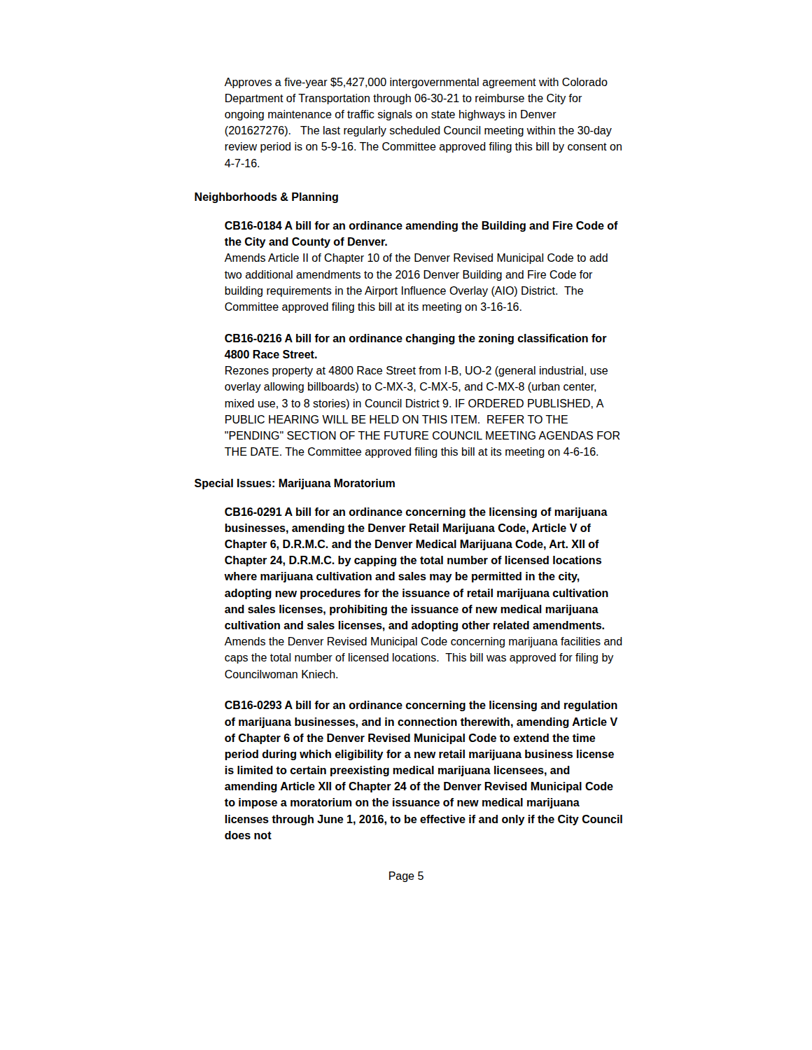Approves a five-year $5,427,000 intergovernmental agreement with Colorado Department of Transportation through 06-30-21 to reimburse the City for ongoing maintenance of traffic signals on state highways in Denver (201627276). The last regularly scheduled Council meeting within the 30-day review period is on 5-9-16. The Committee approved filing this bill by consent on 4-7-16.
Neighborhoods & Planning
CB16-0184 A bill for an ordinance amending the Building and Fire Code of the City and County of Denver.
Amends Article II of Chapter 10 of the Denver Revised Municipal Code to add two additional amendments to the 2016 Denver Building and Fire Code for building requirements in the Airport Influence Overlay (AIO) District. The Committee approved filing this bill at its meeting on 3-16-16.
CB16-0216 A bill for an ordinance changing the zoning classification for 4800 Race Street.
Rezones property at 4800 Race Street from I-B, UO-2 (general industrial, use overlay allowing billboards) to C-MX-3, C-MX-5, and C-MX-8 (urban center, mixed use, 3 to 8 stories) in Council District 9. IF ORDERED PUBLISHED, A PUBLIC HEARING WILL BE HELD ON THIS ITEM. REFER TO THE "PENDING" SECTION OF THE FUTURE COUNCIL MEETING AGENDAS FOR THE DATE. The Committee approved filing this bill at its meeting on 4-6-16.
Special Issues: Marijuana Moratorium
CB16-0291 A bill for an ordinance concerning the licensing of marijuana businesses, amending the Denver Retail Marijuana Code, Article V of Chapter 6, D.R.M.C. and the Denver Medical Marijuana Code, Art. XII of Chapter 24, D.R.M.C. by capping the total number of licensed locations where marijuana cultivation and sales may be permitted in the city, adopting new procedures for the issuance of retail marijuana cultivation and sales licenses, prohibiting the issuance of new medical marijuana cultivation and sales licenses, and adopting other related amendments.
Amends the Denver Revised Municipal Code concerning marijuana facilities and caps the total number of licensed locations. This bill was approved for filing by Councilwoman Kniech.
CB16-0293 A bill for an ordinance concerning the licensing and regulation of marijuana businesses, and in connection therewith, amending Article V of Chapter 6 of the Denver Revised Municipal Code to extend the time period during which eligibility for a new retail marijuana business license is limited to certain preexisting medical marijuana licensees, and amending Article XII of Chapter 24 of the Denver Revised Municipal Code to impose a moratorium on the issuance of new medical marijuana licenses through June 1, 2016, to be effective if and only if the City Council does not
Page 5